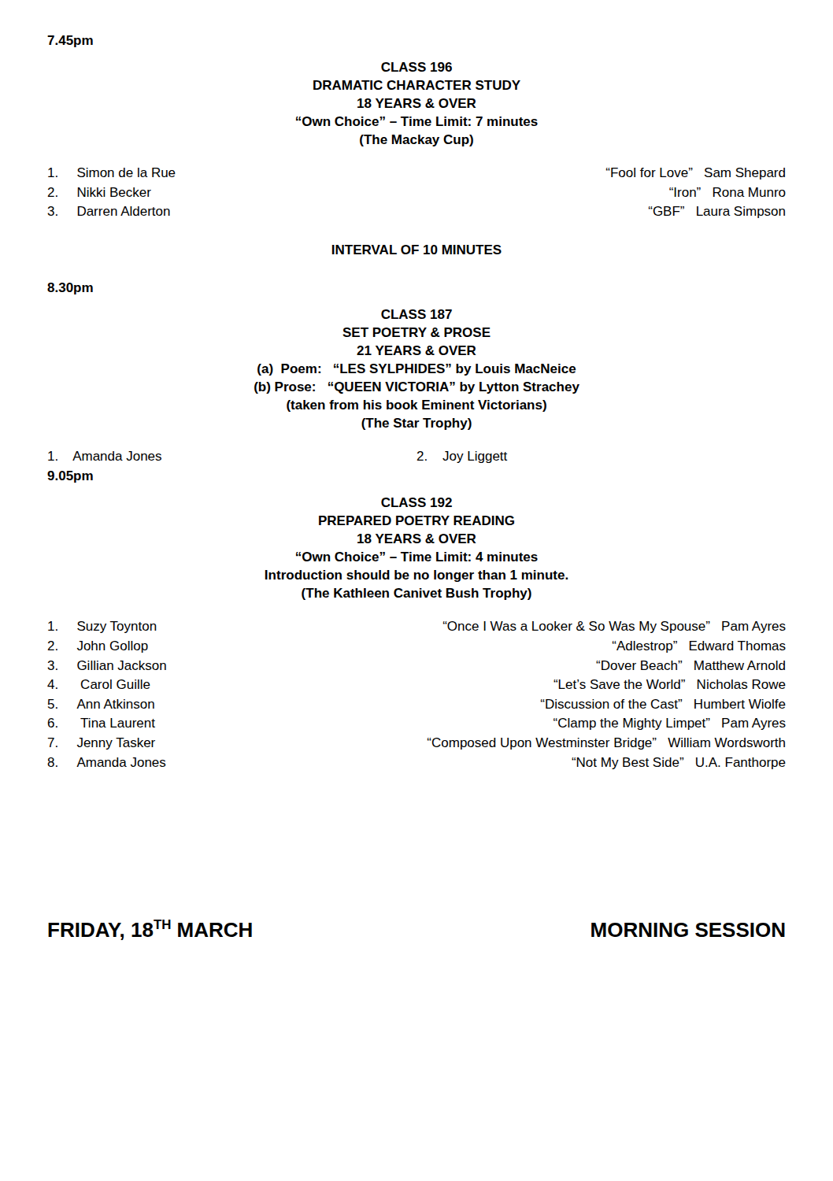7.45pm
CLASS 196
DRAMATIC CHARACTER STUDY
18 YEARS & OVER
“Own Choice” – Time Limit: 7 minutes
(The Mackay Cup)
| 1. | Simon de la Rue | “Fool for Love” Sam Shepard |
| 2. | Nikki Becker | “Iron” Rona Munro |
| 3. | Darren Alderton | “GBF” Laura Simpson |
INTERVAL OF 10 MINUTES
8.30pm
CLASS 187
SET POETRY & PROSE
21 YEARS & OVER
(a) Poem: “LES SYLPHIDES” by Louis MacNeice
(b) Prose: “QUEEN VICTORIA” by Lytton Strachey
(taken from his book Eminent Victorians)
(The Star Trophy)
| 1. Amanda Jones | 2. Joy Liggett |
9.05pm
CLASS 192
PREPARED POETRY READING
18 YEARS & OVER
“Own Choice” – Time Limit: 4 minutes
Introduction should be no longer than 1 minute.
(The Kathleen Canivet Bush Trophy)
| 1. | Suzy Toynton | “Once I Was a Looker & So Was My Spouse” Pam Ayres |
| 2. | John Gollop | “Adlestrop” Edward Thomas |
| 3. | Gillian Jackson | “Dover Beach” Matthew Arnold |
| 4. | Carol Guille | “Let’s Save the World” Nicholas Rowe |
| 5. | Ann Atkinson | “Discussion of the Cast” Humbert Wiolfe |
| 6. | Tina Laurent | “Clamp the Mighty Limpet” Pam Ayres |
| 7. | Jenny Tasker | “Composed Upon Westminster Bridge” William Wordsworth |
| 8. | Amanda Jones | “Not My Best Side” U.A. Fanthorpe |
FRIDAY, 18TH MARCH MORNING SESSION